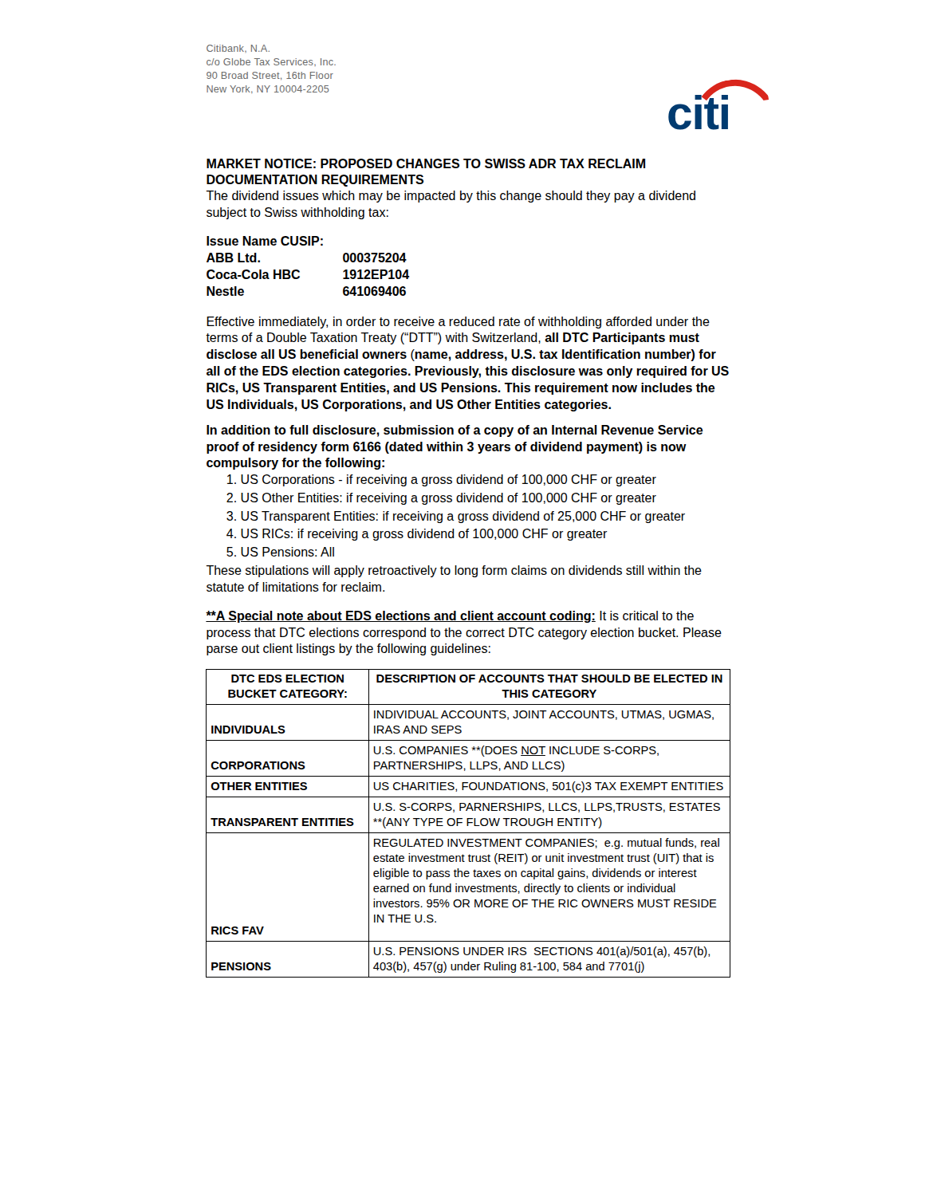Citibank, N.A.
c/o Globe Tax Services, Inc.
90 Broad Street, 16th Floor
New York, NY 10004-2205
citi
MARKET NOTICE: PROPOSED CHANGES TO SWISS ADR TAX RECLAIM DOCUMENTATION REQUIREMENTS
The dividend issues which may be impacted by this change should they pay a dividend subject to Swiss withholding tax:
Issue Name CUSIP:
| ABB Ltd. | 000375204 |
| Coca-Cola HBC | 1912EP104 |
| Nestle | 641069406 |
Effective immediately, in order to receive a reduced rate of withholding afforded under the terms of a Double Taxation Treaty (“DTT”) with Switzerland, all DTC Participants must disclose all US beneficial owners (name, address, U.S. tax Identification number) for all of the EDS election categories. Previously, this disclosure was only required for US RICs, US Transparent Entities, and US Pensions. This requirement now includes the US Individuals, US Corporations, and US Other Entities categories.
In addition to full disclosure, submission of a copy of an Internal Revenue Service proof of residency form 6166 (dated within 3 years of dividend payment) is now compulsory for the following:
US Corporations - if receiving a gross dividend of 100,000 CHF or greater
US Other Entities: if receiving a gross dividend of 100,000 CHF or greater
US Transparent Entities: if receiving a gross dividend of 25,000 CHF or greater
US RICs: if receiving a gross dividend of 100,000 CHF or greater
US Pensions: All
These stipulations will apply retroactively to long form claims on dividends still within the statute of limitations for reclaim.
**A Special note about EDS elections and client account coding: It is critical to the process that DTC elections correspond to the correct DTC category election bucket. Please parse out client listings by the following guidelines:
| DTC EDS ELECTION BUCKET CATEGORY: | DESCRIPTION OF ACCOUNTS THAT SHOULD BE ELECTED IN THIS CATEGORY |
| --- | --- |
| INDIVIDUALS | INDIVIDUAL ACCOUNTS, JOINT ACCOUNTS, UTMAS, UGMAS, IRAS AND SEPS |
| CORPORATIONS | U.S. COMPANIES **(DOES NOT INCLUDE S-CORPS, PARTNERSHIPS, LLPS, AND LLCS) |
| OTHER ENTITIES | US CHARITIES, FOUNDATIONS, 501(c)3 TAX EXEMPT ENTITIES |
| TRANSPARENT ENTITIES | U.S. S-CORPS, PARNERSHIPS, LLCS, LLPS,TRUSTS, ESTATES **(ANY TYPE OF FLOW TROUGH ENTITY) |
| RICS FAV | REGULATED INVESTMENT COMPANIES; e.g. mutual funds, real estate investment trust (REIT) or unit investment trust (UIT) that is eligible to pass the taxes on capital gains, dividends or interest earned on fund investments, directly to clients or individual investors. 95% OR MORE OF THE RIC OWNERS MUST RESIDE IN THE U.S. |
| PENSIONS | U.S. PENSIONS UNDER IRS SECTIONS 401(a)/501(a), 457(b), 403(b), 457(g) under Ruling 81-100, 584 and 7701(j) |